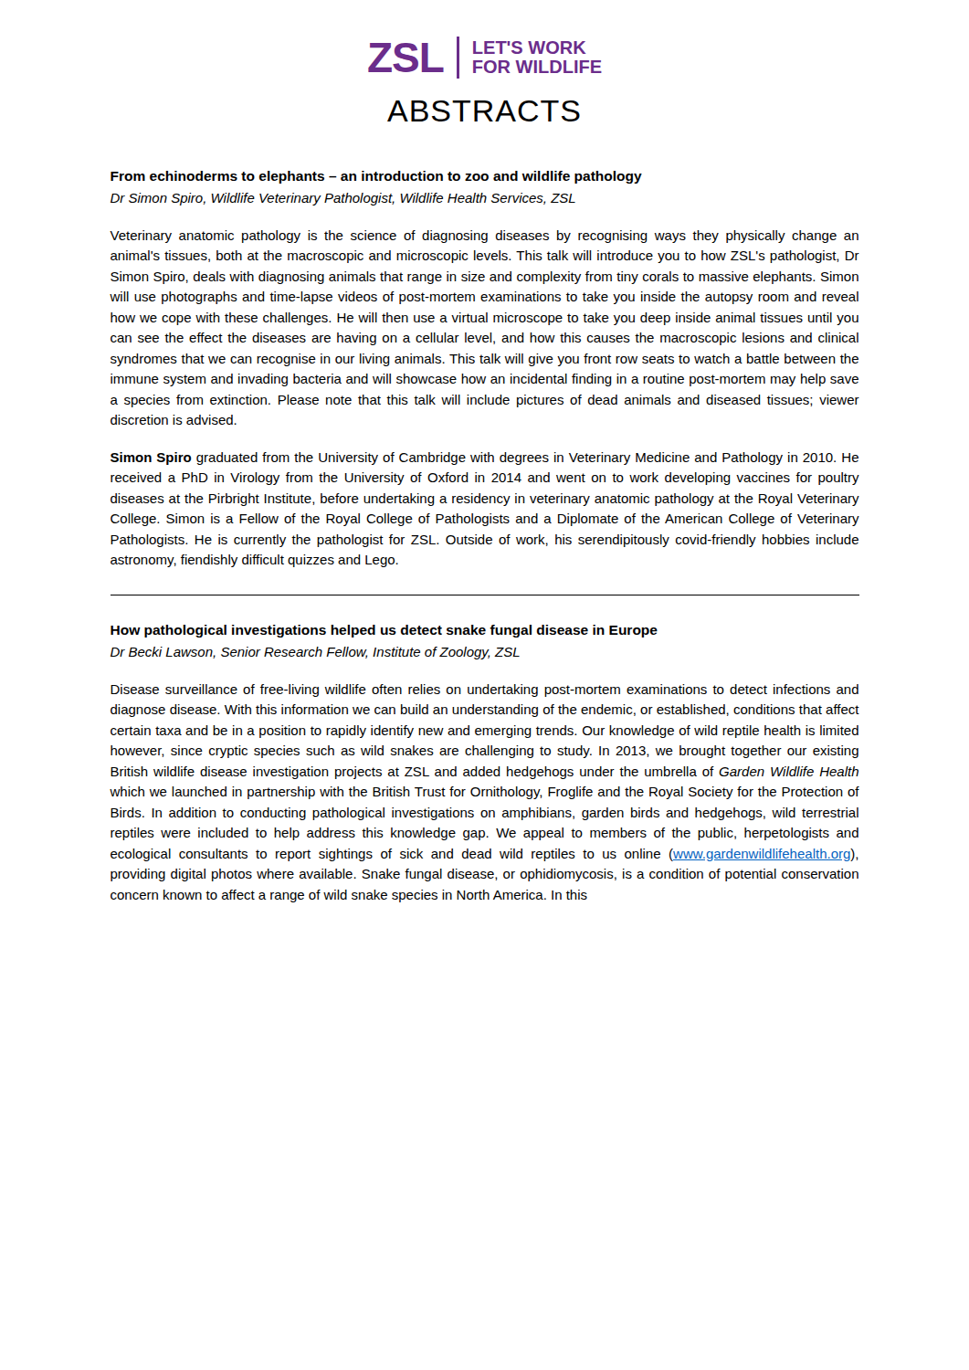ZSL LET'S WORK
FOR WILDLIFE
ABSTRACTS
From echinoderms to elephants – an introduction to zoo and wildlife pathology
Dr Simon Spiro, Wildlife Veterinary Pathologist, Wildlife Health Services, ZSL
Veterinary anatomic pathology is the science of diagnosing diseases by recognising ways they physically change an animal's tissues, both at the macroscopic and microscopic levels. This talk will introduce you to how ZSL's pathologist, Dr Simon Spiro, deals with diagnosing animals that range in size and complexity from tiny corals to massive elephants. Simon will use photographs and time-lapse videos of post-mortem examinations to take you inside the autopsy room and reveal how we cope with these challenges. He will then use a virtual microscope to take you deep inside animal tissues until you can see the effect the diseases are having on a cellular level, and how this causes the macroscopic lesions and clinical syndromes that we can recognise in our living animals. This talk will give you front row seats to watch a battle between the immune system and invading bacteria and will showcase how an incidental finding in a routine post-mortem may help save a species from extinction. Please note that this talk will include pictures of dead animals and diseased tissues; viewer discretion is advised.
Simon Spiro graduated from the University of Cambridge with degrees in Veterinary Medicine and Pathology in 2010. He received a PhD in Virology from the University of Oxford in 2014 and went on to work developing vaccines for poultry diseases at the Pirbright Institute, before undertaking a residency in veterinary anatomic pathology at the Royal Veterinary College. Simon is a Fellow of the Royal College of Pathologists and a Diplomate of the American College of Veterinary Pathologists. He is currently the pathologist for ZSL. Outside of work, his serendipitously covid-friendly hobbies include astronomy, fiendishly difficult quizzes and Lego.
How pathological investigations helped us detect snake fungal disease in Europe
Dr Becki Lawson, Senior Research Fellow, Institute of Zoology, ZSL
Disease surveillance of free-living wildlife often relies on undertaking post-mortem examinations to detect infections and diagnose disease. With this information we can build an understanding of the endemic, or established, conditions that affect certain taxa and be in a position to rapidly identify new and emerging trends. Our knowledge of wild reptile health is limited however, since cryptic species such as wild snakes are challenging to study. In 2013, we brought together our existing British wildlife disease investigation projects at ZSL and added hedgehogs under the umbrella of Garden Wildlife Health which we launched in partnership with the British Trust for Ornithology, Froglife and the Royal Society for the Protection of Birds. In addition to conducting pathological investigations on amphibians, garden birds and hedgehogs, wild terrestrial reptiles were included to help address this knowledge gap. We appeal to members of the public, herpetologists and ecological consultants to report sightings of sick and dead wild reptiles to us online (www.gardenwildlifehealth.org), providing digital photos where available. Snake fungal disease, or ophidiomycosis, is a condition of potential conservation concern known to affect a range of wild snake species in North America. In this